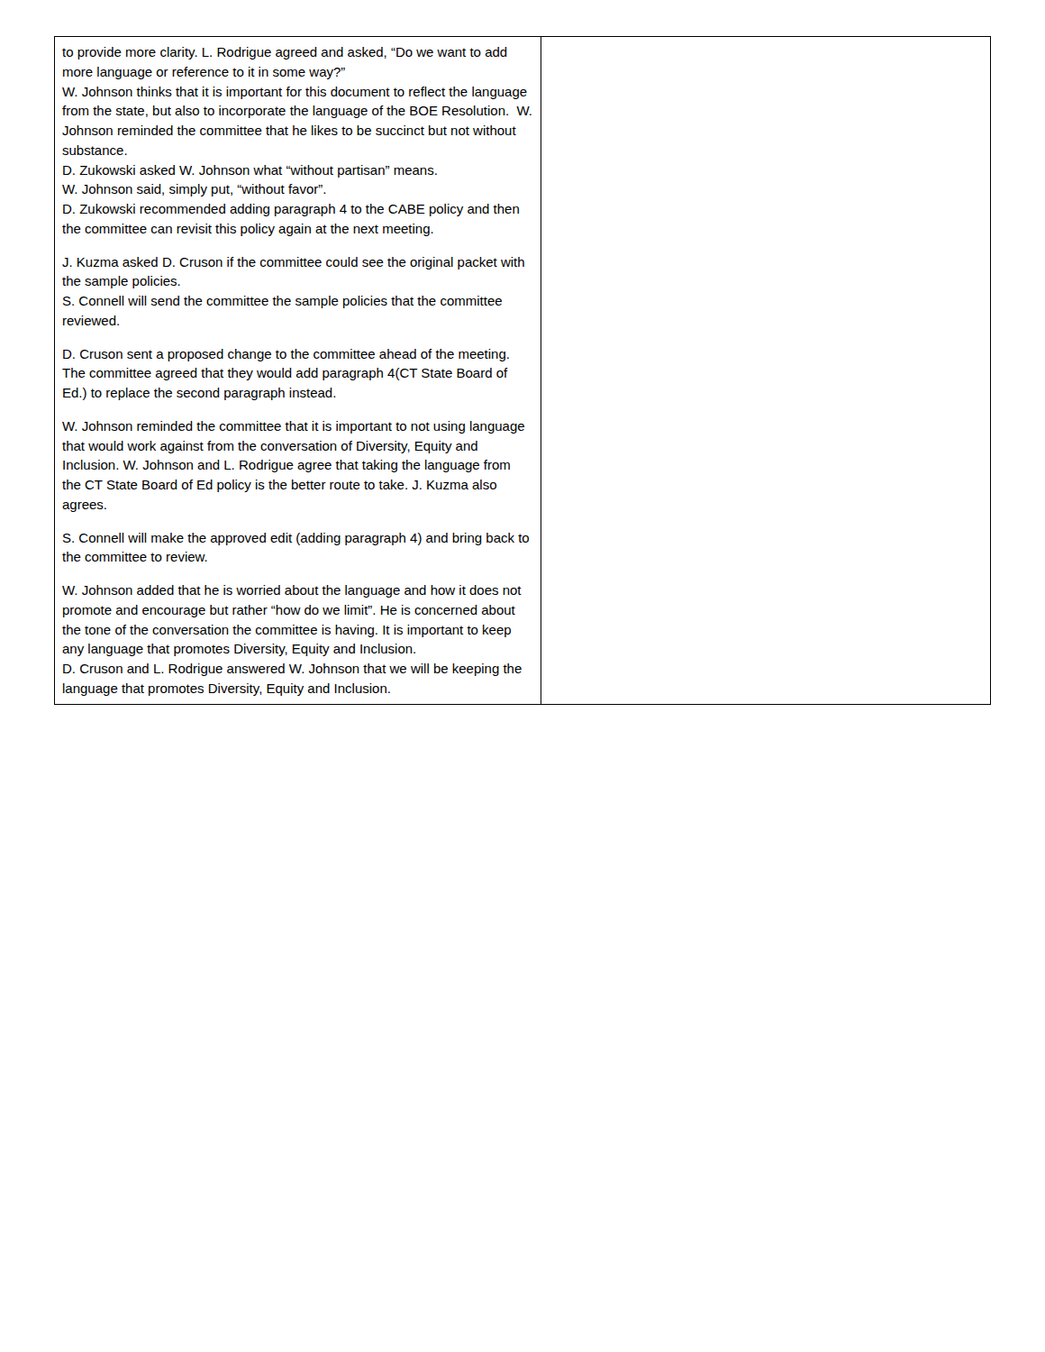| to provide more clarity. L. Rodrigue agreed and asked, “Do we want to add more language or reference to it in some way?” W. Johnson thinks that it is important for this document to reflect the language from the state, but also to incorporate the language of the BOE Resolution. W. Johnson reminded the committee that he likes to be succinct but not without substance. D. Zukowski asked W. Johnson what “without partisan” means. W. Johnson said, simply put, “without favor”. D. Zukowski recommended adding paragraph 4 to the CABE policy and then the committee can revisit this policy again at the next meeting. J. Kuzma asked D. Cruson if the committee could see the original packet with the sample policies. S. Connell will send the committee the sample policies that the committee reviewed. D. Cruson sent a proposed change to the committee ahead of the meeting. The committee agreed that they would add paragraph 4(CT State Board of Ed.) to replace the second paragraph instead. W. Johnson reminded the committee that it is important to not using language that would work against from the conversation of Diversity, Equity and Inclusion. W. Johnson and L. Rodrigue agree that taking the language from the CT State Board of Ed policy is the better route to take. J. Kuzma also agrees. S. Connell will make the approved edit (adding paragraph 4) and bring back to the committee to review. W. Johnson added that he is worried about the language and how it does not promote and encourage but rather “how do we limit”. He is concerned about the tone of the conversation the committee is having. It is important to keep any language that promotes Diversity, Equity and Inclusion. D. Cruson and L. Rodrigue answered W. Johnson that we will be keeping the language that promotes Diversity, Equity and Inclusion. | |